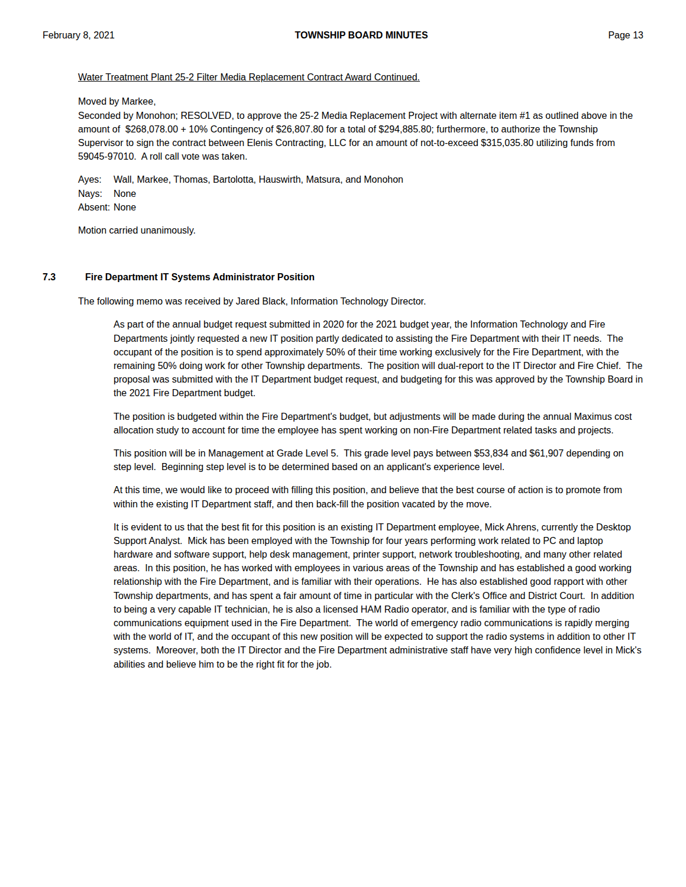February 8, 2021 TOWNSHIP BOARD MINUTES Page 13
Water Treatment Plant 25-2 Filter Media Replacement Contract Award Continued.
Moved by Markee,
Seconded by Monohon; RESOLVED, to approve the 25-2 Media Replacement Project with alternate item #1 as outlined above in the amount of $268,078.00 + 10% Contingency of $26,807.80 for a total of $294,885.80; furthermore, to authorize the Township Supervisor to sign the contract between Elenis Contracting, LLC for an amount of not-to-exceed $315,035.80 utilizing funds from 59045-97010. A roll call vote was taken.
Ayes: Wall, Markee, Thomas, Bartolotta, Hauswirth, Matsura, and Monohon
Nays: None
Absent: None
Motion carried unanimously.
7.3 Fire Department IT Systems Administrator Position
The following memo was received by Jared Black, Information Technology Director.
As part of the annual budget request submitted in 2020 for the 2021 budget year, the Information Technology and Fire Departments jointly requested a new IT position partly dedicated to assisting the Fire Department with their IT needs. The occupant of the position is to spend approximately 50% of their time working exclusively for the Fire Department, with the remaining 50% doing work for other Township departments. The position will dual-report to the IT Director and Fire Chief. The proposal was submitted with the IT Department budget request, and budgeting for this was approved by the Township Board in the 2021 Fire Department budget.
The position is budgeted within the Fire Department's budget, but adjustments will be made during the annual Maximus cost allocation study to account for time the employee has spent working on non-Fire Department related tasks and projects.
This position will be in Management at Grade Level 5. This grade level pays between $53,834 and $61,907 depending on step level. Beginning step level is to be determined based on an applicant's experience level.
At this time, we would like to proceed with filling this position, and believe that the best course of action is to promote from within the existing IT Department staff, and then back-fill the position vacated by the move.
It is evident to us that the best fit for this position is an existing IT Department employee, Mick Ahrens, currently the Desktop Support Analyst. Mick has been employed with the Township for four years performing work related to PC and laptop hardware and software support, help desk management, printer support, network troubleshooting, and many other related areas. In this position, he has worked with employees in various areas of the Township and has established a good working relationship with the Fire Department, and is familiar with their operations. He has also established good rapport with other Township departments, and has spent a fair amount of time in particular with the Clerk's Office and District Court. In addition to being a very capable IT technician, he is also a licensed HAM Radio operator, and is familiar with the type of radio communications equipment used in the Fire Department. The world of emergency radio communications is rapidly merging with the world of IT, and the occupant of this new position will be expected to support the radio systems in addition to other IT systems. Moreover, both the IT Director and the Fire Department administrative staff have very high confidence level in Mick's abilities and believe him to be the right fit for the job.